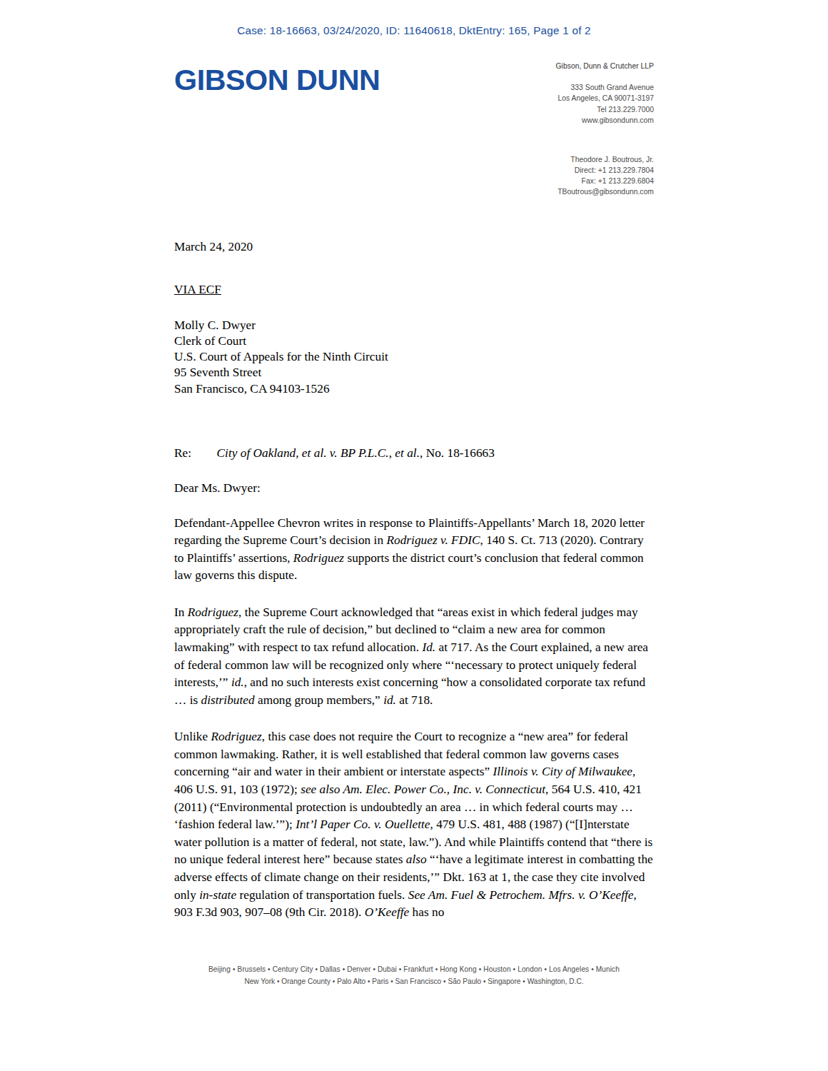Case: 18-16663, 03/24/2020, ID: 11640618, DktEntry: 165, Page 1 of 2
GIBSON DUNN
Gibson, Dunn & Crutcher LLP
333 South Grand Avenue
Los Angeles, CA 90071-3197
Tel 213.229.7000
www.gibsondunn.com
Theodore J. Boutrous, Jr.
Direct: +1 213.229.7804
Fax: +1 213.229.6804
TBoutrous@gibsondunn.com
March 24, 2020
VIA ECF
Molly C. Dwyer
Clerk of Court
U.S. Court of Appeals for the Ninth Circuit
95 Seventh Street
San Francisco, CA 94103-1526
Re: City of Oakland, et al. v. BP P.L.C., et al., No. 18-16663
Dear Ms. Dwyer:
Defendant-Appellee Chevron writes in response to Plaintiffs-Appellants’ March 18, 2020 letter regarding the Supreme Court’s decision in Rodriguez v. FDIC, 140 S. Ct. 713 (2020). Contrary to Plaintiffs’ assertions, Rodriguez supports the district court’s conclusion that federal common law governs this dispute.
In Rodriguez, the Supreme Court acknowledged that “areas exist in which federal judges may appropriately craft the rule of decision,” but declined to “claim a new area for common lawmaking” with respect to tax refund allocation. Id. at 717. As the Court explained, a new area of federal common law will be recognized only where “‘necessary to protect uniquely federal interests,’” id., and no such interests exist concerning “how a consolidated corporate tax refund … is distributed among group members,” id. at 718.
Unlike Rodriguez, this case does not require the Court to recognize a “new area” for federal common lawmaking. Rather, it is well established that federal common law governs cases concerning “air and water in their ambient or interstate aspects” Illinois v. City of Milwaukee, 406 U.S. 91, 103 (1972); see also Am. Elec. Power Co., Inc. v. Connecticut, 564 U.S. 410, 421 (2011) (“Environmental protection is undoubtedly an area … in which federal courts may … ‘fashion federal law.’”); Int’l Paper Co. v. Ouellette, 479 U.S. 481, 488 (1987) (“[I]nterstate water pollution is a matter of federal, not state, law.”). And while Plaintiffs contend that “there is no unique federal interest here” because states also “‘have a legitimate interest in combatting the adverse effects of climate change on their residents,’” Dkt. 163 at 1, the case they cite involved only in-state regulation of transportation fuels. See Am. Fuel & Petrochem. Mfrs. v. O’Keeffe, 903 F.3d 903, 907–08 (9th Cir. 2018). O’Keeffe has no
Beijing • Brussels • Century City • Dallas • Denver • Dubai • Frankfurt • Hong Kong • Houston • London • Los Angeles • Munich
New York • Orange County • Palo Alto • Paris • San Francisco • São Paulo • Singapore • Washington, D.C.